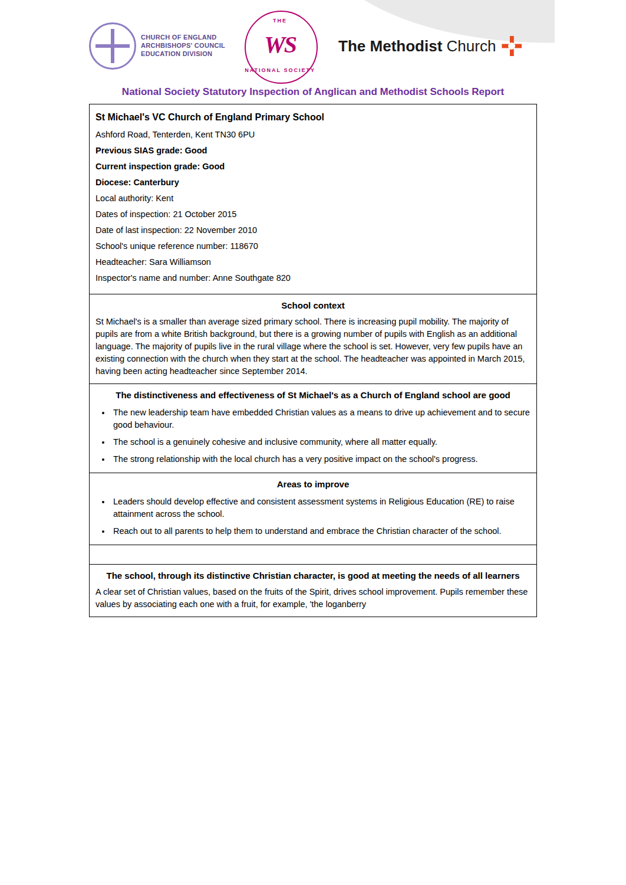Church of England Archbishops' Council Education Division
The
WS
National Society
The Methodist Church
National Society Statutory Inspection of Anglican and Methodist Schools Report
| St Michael's VC Church of England Primary School Ashford Road, Tenterden, Kent TN30 6PU Previous SIAS grade: Good Current inspection grade: Good Diocese: Canterbury Local authority: Kent Dates of inspection: 21 October 2015 Date of last inspection: 22 November 2010 School's unique reference number: 118670 Headteacher: Sara Williamson Inspector's name and number: Anne Southgate 820 |
| School context St Michael's is a smaller than average sized primary school. There is increasing pupil mobility. The majority of pupils are from a white British background, but there is a growing number of pupils with English as an additional language. The majority of pupils live in the rural village where the school is set. However, very few pupils have an existing connection with the church when they start at the school. The headteacher was appointed in March 2015, having been acting headteacher since September 2014. |
| The distinctiveness and effectiveness of St Michael's as a Church of England school are good The new leadership team have embedded Christian values as a means to drive up achievement and to secure good behaviour. The school is a genuinely cohesive and inclusive community, where all matter equally. The strong relationship with the local church has a very positive impact on the school's progress. |
| Areas to improve Leaders should develop effective and consistent assessment systems in Religious Education (RE) to raise attainment across the school. Reach out to all parents to help them to understand and embrace the Christian character of the school. |
| The school, through its distinctive Christian character, is good at meeting the needs of all learners A clear set of Christian values, based on the fruits of the Spirit, drives school improvement. Pupils remember these values by associating each one with a fruit, for example, 'the loganberry |